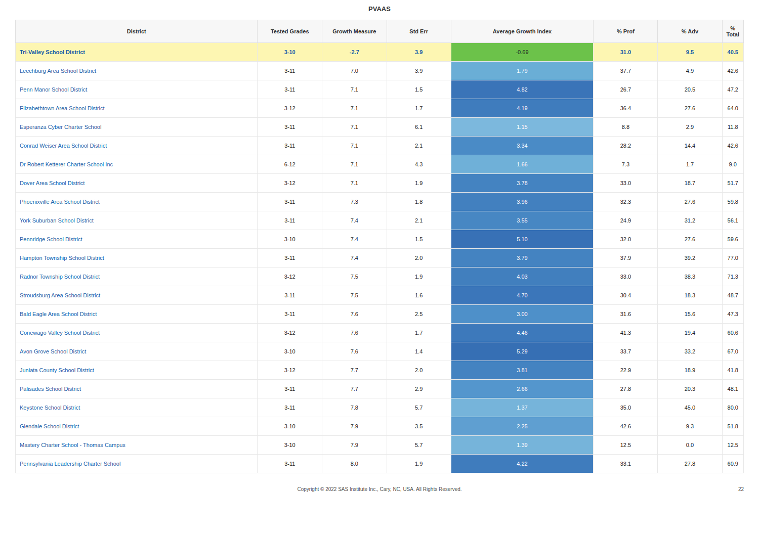PVAAS
| District | Tested Grades | Growth Measure | Std Err | Average Growth Index | % Prof | % Adv | % Total |
| --- | --- | --- | --- | --- | --- | --- | --- |
| Tri-Valley School District | 3-10 | -2.7 | 3.9 | -0.69 | 31.0 | 9.5 | 40.5 |
| Leechburg Area School District | 3-11 | 7.0 | 3.9 | 1.79 | 37.7 | 4.9 | 42.6 |
| Penn Manor School District | 3-11 | 7.1 | 1.5 | 4.82 | 26.7 | 20.5 | 47.2 |
| Elizabethtown Area School District | 3-12 | 7.1 | 1.7 | 4.19 | 36.4 | 27.6 | 64.0 |
| Esperanza Cyber Charter School | 3-11 | 7.1 | 6.1 | 1.15 | 8.8 | 2.9 | 11.8 |
| Conrad Weiser Area School District | 3-11 | 7.1 | 2.1 | 3.34 | 28.2 | 14.4 | 42.6 |
| Dr Robert Ketterer Charter School Inc | 6-12 | 7.1 | 4.3 | 1.66 | 7.3 | 1.7 | 9.0 |
| Dover Area School District | 3-12 | 7.1 | 1.9 | 3.78 | 33.0 | 18.7 | 51.7 |
| Phoenixville Area School District | 3-11 | 7.3 | 1.8 | 3.96 | 32.3 | 27.6 | 59.8 |
| York Suburban School District | 3-11 | 7.4 | 2.1 | 3.55 | 24.9 | 31.2 | 56.1 |
| Pennridge School District | 3-10 | 7.4 | 1.5 | 5.10 | 32.0 | 27.6 | 59.6 |
| Hampton Township School District | 3-11 | 7.4 | 2.0 | 3.79 | 37.9 | 39.2 | 77.0 |
| Radnor Township School District | 3-12 | 7.5 | 1.9 | 4.03 | 33.0 | 38.3 | 71.3 |
| Stroudsburg Area School District | 3-11 | 7.5 | 1.6 | 4.70 | 30.4 | 18.3 | 48.7 |
| Bald Eagle Area School District | 3-11 | 7.6 | 2.5 | 3.00 | 31.6 | 15.6 | 47.3 |
| Conewago Valley School District | 3-12 | 7.6 | 1.7 | 4.46 | 41.3 | 19.4 | 60.6 |
| Avon Grove School District | 3-10 | 7.6 | 1.4 | 5.29 | 33.7 | 33.2 | 67.0 |
| Juniata County School District | 3-12 | 7.7 | 2.0 | 3.81 | 22.9 | 18.9 | 41.8 |
| Palisades School District | 3-11 | 7.7 | 2.9 | 2.66 | 27.8 | 20.3 | 48.1 |
| Keystone School District | 3-11 | 7.8 | 5.7 | 1.37 | 35.0 | 45.0 | 80.0 |
| Glendale School District | 3-10 | 7.9 | 3.5 | 2.25 | 42.6 | 9.3 | 51.8 |
| Mastery Charter School - Thomas Campus | 3-10 | 7.9 | 5.7 | 1.39 | 12.5 | 0.0 | 12.5 |
| Pennsylvania Leadership Charter School | 3-11 | 8.0 | 1.9 | 4.22 | 33.1 | 27.8 | 60.9 |
Copyright © 2022 SAS Institute Inc., Cary, NC, USA. All Rights Reserved. 22